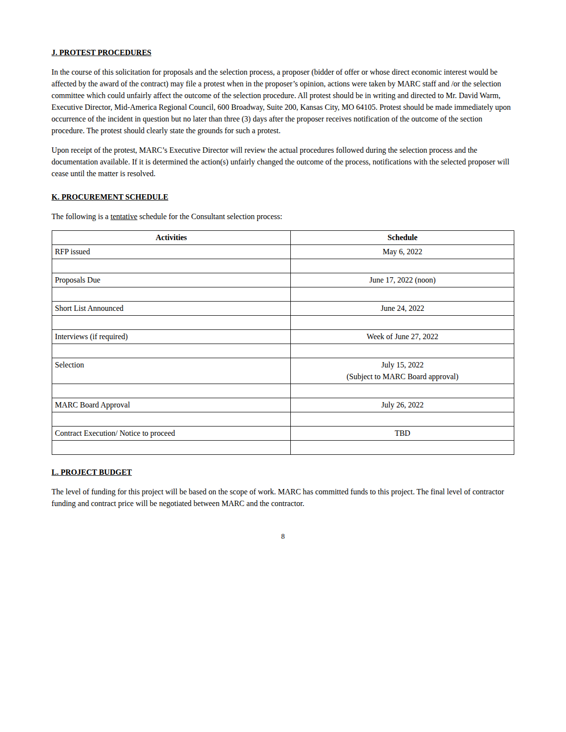J. PROTEST PROCEDURES
In the course of this solicitation for proposals and the selection process, a proposer (bidder of offer or whose direct economic interest would be affected by the award of the contract) may file a protest when in the proposer’s opinion, actions were taken by MARC staff and /or the selection committee which could unfairly affect the outcome of the selection procedure. All protest should be in writing and directed to Mr. David Warm, Executive Director, Mid-America Regional Council, 600 Broadway, Suite 200, Kansas City, MO 64105. Protest should be made immediately upon occurrence of the incident in question but no later than three (3) days after the proposer receives notification of the outcome of the section procedure. The protest should clearly state the grounds for such a protest.
Upon receipt of the protest, MARC’s Executive Director will review the actual procedures followed during the selection process and the documentation available. If it is determined the action(s) unfairly changed the outcome of the process, notifications with the selected proposer will cease until the matter is resolved.
K. PROCUREMENT SCHEDULE
The following is a tentative schedule for the Consultant selection process:
| Activities | Schedule |
| --- | --- |
| RFP issued | May 6, 2022 |
| Proposals Due | June 17, 2022 (noon) |
| Short List Announced | June 24, 2022 |
| Interviews (if required) | Week of June 27, 2022 |
| Selection | July 15, 2022 (Subject to MARC Board approval) |
| MARC Board Approval | July 26, 2022 |
| Contract Execution/ Notice to proceed | TBD |
L. PROJECT BUDGET
The level of funding for this project will be based on the scope of work. MARC has committed funds to this project. The final level of contractor funding and contract price will be negotiated between MARC and the contractor.
8